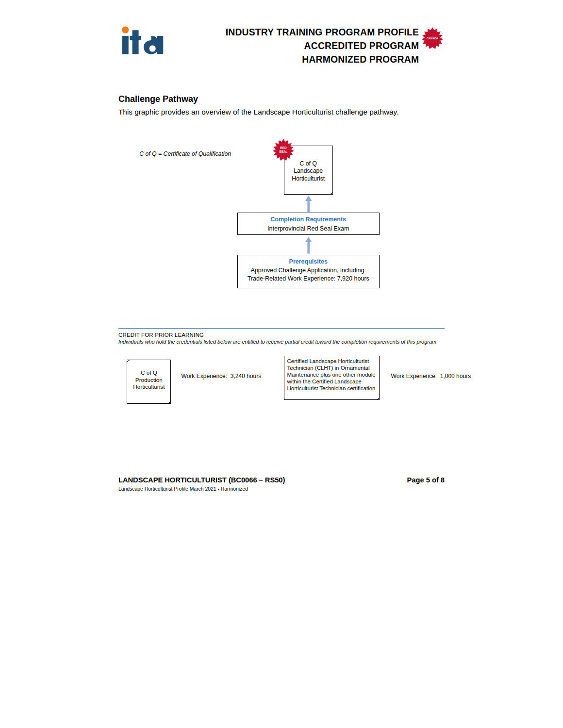INDUSTRY TRAINING PROGRAM PROFILE
ACCREDITED PROGRAM
HARMONIZED PROGRAM
CANADA
Challenge Pathway
This graphic provides an overview of the Landscape Horticulturist challenge pathway.
C of Q = Certificate of Qualification
RED SEAL
C of Q
Landscape
Horticulturist
Completion Requirements Interprovincial Red Seal Exam
Prerequisites Approved Challenge Application, including:
Trade-Related Work Experience: 7,920 hours
CREDIT FOR PRIOR LEARNING
Individuals who hold the credentials listed below are entitled to receive partial credit toward the completion requirements of this program
C of Q
Production
Horticulturist
Work Experience: 3,240 hours
Certified Landscape Horticulturist Technician (CLHT) in Ornamental Maintenance plus one other module within the Certified Landscape Horticulturist Technician certification
Work Experience: 1,000 hours
LANDSCAPE HORTICULTURIST (BC0066 – RS50) Page 5 of 8
Landscape Horticulturist Profile March 2021 - Harmonized